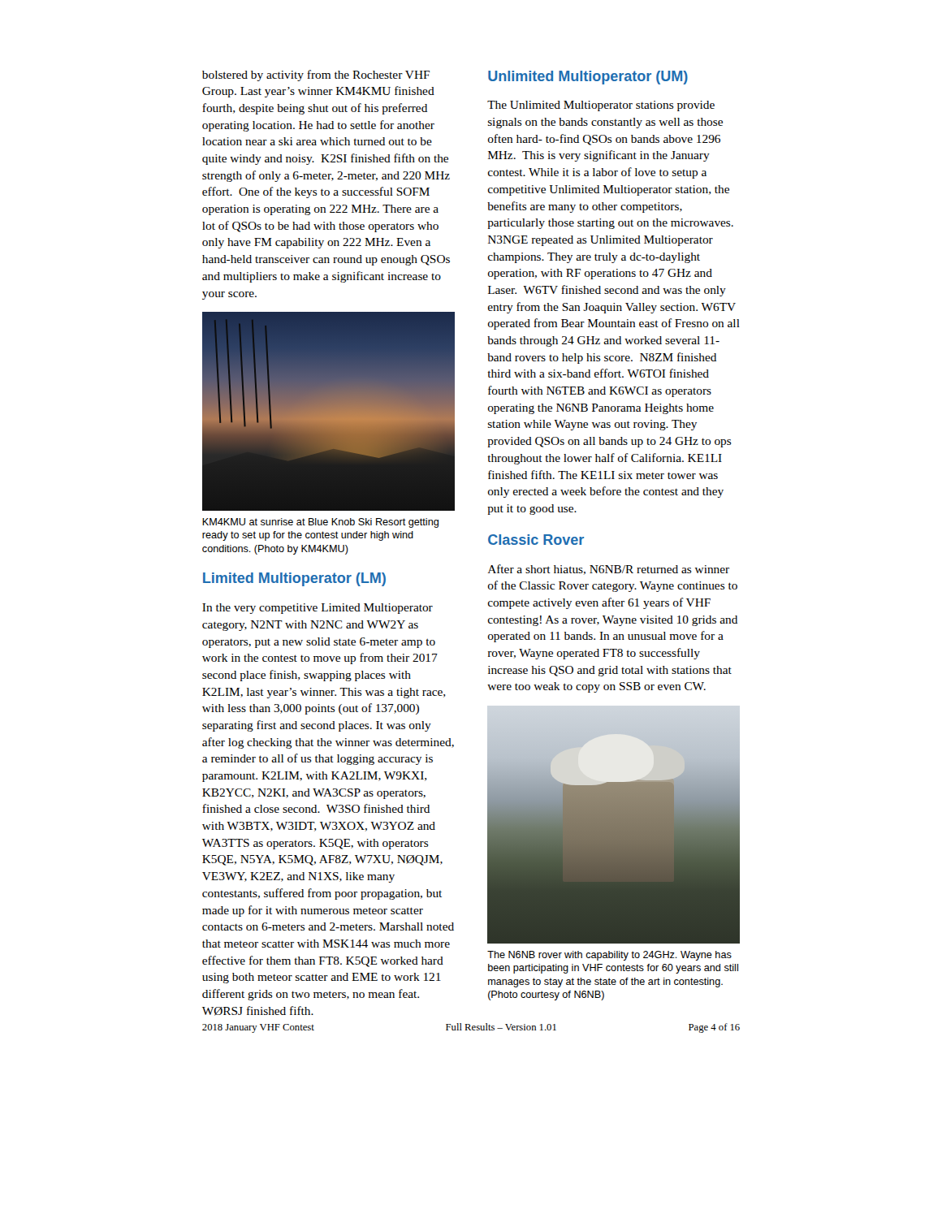bolstered by activity from the Rochester VHF Group. Last year’s winner KM4KMU finished fourth, despite being shut out of his preferred operating location. He had to settle for another location near a ski area which turned out to be quite windy and noisy. K2SI finished fifth on the strength of only a 6-meter, 2-meter, and 220 MHz effort. One of the keys to a successful SOFM operation is operating on 222 MHz. There are a lot of QSOs to be had with those operators who only have FM capability on 222 MHz. Even a hand-held transceiver can round up enough QSOs and multipliers to make a significant increase to your score.
KM4KMU at sunrise at Blue Knob Ski Resort getting ready to set up for the contest under high wind conditions. (Photo by KM4KMU)
Limited Multioperator (LM)
In the very competitive Limited Multioperator category, N2NT with N2NC and WW2Y as operators, put a new solid state 6-meter amp to work in the contest to move up from their 2017 second place finish, swapping places with K2LIM, last year’s winner. This was a tight race, with less than 3,000 points (out of 137,000) separating first and second places. It was only after log checking that the winner was determined, a reminder to all of us that logging accuracy is paramount. K2LIM, with KA2LIM, W9KXI, KB2YCC, N2KI, and WA3CSP as operators, finished a close second. W3SO finished third with W3BTX, W3IDT, W3XOX, W3YOZ and WA3TTS as operators. K5QE, with operators K5QE, N5YA, K5MQ, AF8Z, W7XU, NØQJM, VE3WY, K2EZ, and N1XS, like many contestants, suffered from poor propagation, but made up for it with numerous meteor scatter contacts on 6-meters and 2-meters. Marshall noted that meteor scatter with MSK144 was much more effective for them than FT8. K5QE worked hard using both meteor scatter and EME to work 121 different grids on two meters, no mean feat. WØRSJ finished fifth.
Unlimited Multioperator (UM)
The Unlimited Multioperator stations provide signals on the bands constantly as well as those often hard- to-find QSOs on bands above 1296 MHz. This is very significant in the January contest. While it is a labor of love to setup a competitive Unlimited Multioperator station, the benefits are many to other competitors, particularly those starting out on the microwaves. N3NGE repeated as Unlimited Multioperator champions. They are truly a dc-to-daylight operation, with RF operations to 47 GHz and Laser. W6TV finished second and was the only entry from the San Joaquin Valley section. W6TV operated from Bear Mountain east of Fresno on all bands through 24 GHz and worked several 11-band rovers to help his score. N8ZM finished third with a six-band effort. W6TOI finished fourth with N6TEB and K6WCI as operators operating the N6NB Panorama Heights home station while Wayne was out roving. They provided QSOs on all bands up to 24 GHz to ops throughout the lower half of California. KE1LI finished fifth. The KE1LI six meter tower was only erected a week before the contest and they put it to good use.
Classic Rover
After a short hiatus, N6NB/R returned as winner of the Classic Rover category. Wayne continues to compete actively even after 61 years of VHF contesting! As a rover, Wayne visited 10 grids and operated on 11 bands. In an unusual move for a rover, Wayne operated FT8 to successfully increase his QSO and grid total with stations that were too weak to copy on SSB or even CW.
The N6NB rover with capability to 24GHz. Wayne has been participating in VHF contests for 60 years and still manages to stay at the state of the art in contesting. (Photo courtesy of N6NB)
2018 January VHF Contest
Full Results – Version 1.01
Page 4 of 16